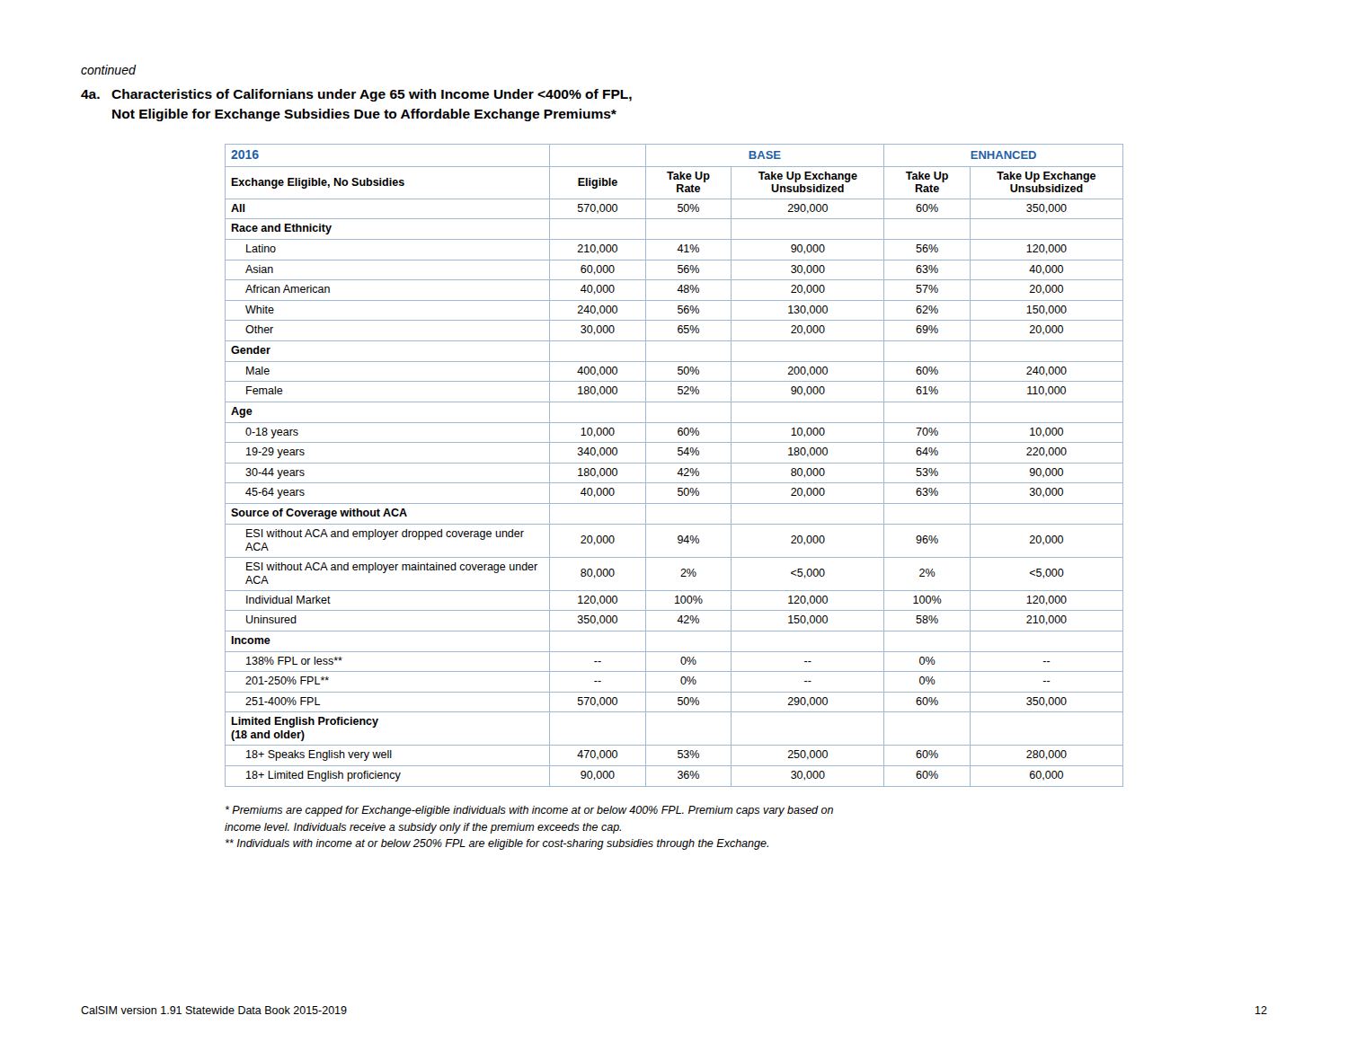continued
4a. Characteristics of Californians under Age 65 with Income Under <400% of FPL,
Not Eligible for Exchange Subsidies Due to Affordable Exchange Premiums*
| 2016 | | BASE | ENHANCED |
| --- | --- | --- | --- |
| Exchange Eligible, No Subsidies | Eligible | Take Up Rate | Take Up Exchange Unsubsidized | Take Up Rate | Take Up Exchange Unsubsidized |
| All | 570,000 | 50% | 290,000 | 60% | 350,000 |
| Race and Ethnicity | | | | | |
| Latino | 210,000 | 41% | 90,000 | 56% | 120,000 |
| Asian | 60,000 | 56% | 30,000 | 63% | 40,000 |
| African American | 40,000 | 48% | 20,000 | 57% | 20,000 |
| White | 240,000 | 56% | 130,000 | 62% | 150,000 |
| Other | 30,000 | 65% | 20,000 | 69% | 20,000 |
| Gender | | | | | |
| Male | 400,000 | 50% | 200,000 | 60% | 240,000 |
| Female | 180,000 | 52% | 90,000 | 61% | 110,000 |
| Age | | | | | |
| 0-18 years | 10,000 | 60% | 10,000 | 70% | 10,000 |
| 19-29 years | 340,000 | 54% | 180,000 | 64% | 220,000 |
| 30-44 years | 180,000 | 42% | 80,000 | 53% | 90,000 |
| 45-64 years | 40,000 | 50% | 20,000 | 63% | 30,000 |
| Source of Coverage without ACA | | | | | |
| ESI without ACA and employer dropped coverage under ACA | 20,000 | 94% | 20,000 | 96% | 20,000 |
| ESI without ACA and employer maintained coverage under ACA | 80,000 | 2% | <5,000 | 2% | <5,000 |
| Individual Market | 120,000 | 100% | 120,000 | 100% | 120,000 |
| Uninsured | 350,000 | 42% | 150,000 | 58% | 210,000 |
| Income | | | | | |
| 138% FPL or less** | -- | 0% | -- | 0% | -- |
| 201-250% FPL** | -- | 0% | -- | 0% | -- |
| 251-400% FPL | 570,000 | 50% | 290,000 | 60% | 350,000 |
| Limited English Proficiency (18 and older) | | | | | |
| 18+ Speaks English very well | 470,000 | 53% | 250,000 | 60% | 280,000 |
| 18+ Limited English proficiency | 90,000 | 36% | 30,000 | 60% | 60,000 |
* Premiums are capped for Exchange-eligible individuals with income at or below 400% FPL. Premium caps vary based on
income level. Individuals receive a subsidy only if the premium exceeds the cap.
** Individuals with income at or below 250% FPL are eligible for cost-sharing subsidies through the Exchange.
CalSIM version 1.91 Statewide Data Book 2015-2019 12